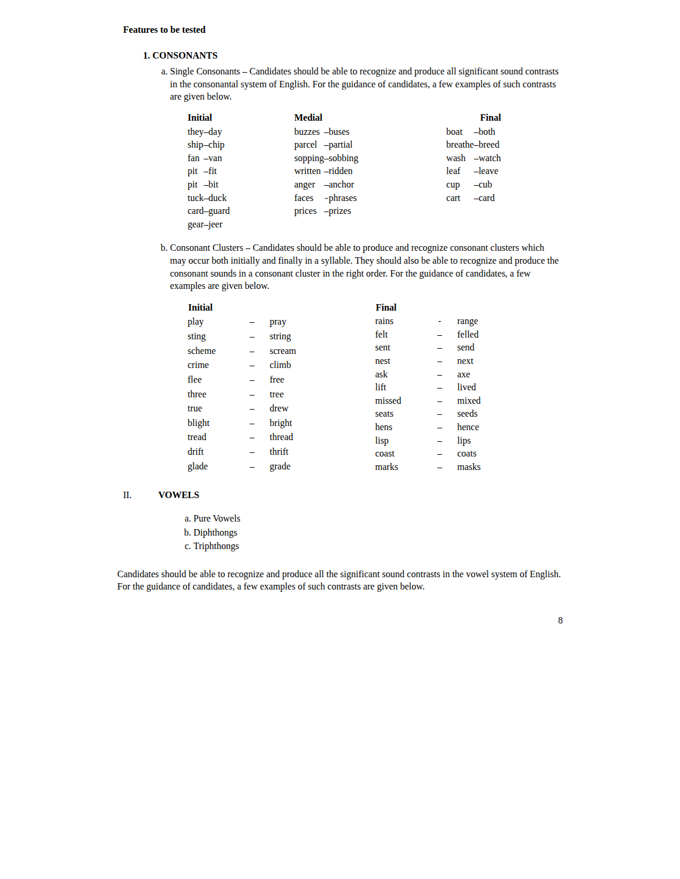Features to be tested
CONSONANTS
Single Consonants – Candidates should be able to recognize and produce all significant sound contrasts in the consonantal system of English. For the guidance of candidates, a few examples of such contrasts are given below.
| Initial | | Medial | | Final |
| --- | --- | --- | --- | --- |
| they | – | day | | buzzes | – | buses | | boat | – | both |
| ship | – | chip | | parcel | – | partial | | breathe | – | breed |
| fan | – | van | | sopping | – | sobbing | | wash | – | watch |
| pit | – | fit | | written | – | ridden | | leaf | – | leave |
| pit | – | bit | | anger | – | anchor | | cup | – | cub |
| tuck | – | duck | | faces | - | phrases | | cart | – | card |
| card | – | guard | | prices | – | prizes | | | | |
| gear | – | jeer | | | | | | | | |
Consonant Clusters – Candidates should be able to produce and recognize consonant clusters which may occur both initially and finally in a syllable. They should also be able to recognize and produce the consonant sounds in a consonant cluster in the right order. For the guidance of candidates, a few examples are given below.
| Initial |
| --- |
| play | – | pray |
| sting | – | string |
| scheme | – | scream |
| crime | – | climb |
| flee | – | free |
| three | – | tree |
| true | – | drew |
| blight | – | bright |
| tread | – | thread |
| drift | – | thrift |
| glade | – | grade |
| Final |
| --- |
| rains | - | range |
| felt | – | felled |
| sent | – | send |
| nest | – | next |
| ask | – | axe |
| lift | – | lived |
| missed | – | mixed |
| seats | – | seeds |
| hens | – | hence |
| lisp | – | lips |
| coast | – | coats |
| marks | – | masks |
II.
VOWELS
Pure Vowels
Diphthongs
Triphthongs
Candidates should be able to recognize and produce all the significant sound contrasts in the vowel system of English. For the guidance of candidates, a few examples of such contrasts are given below.
8